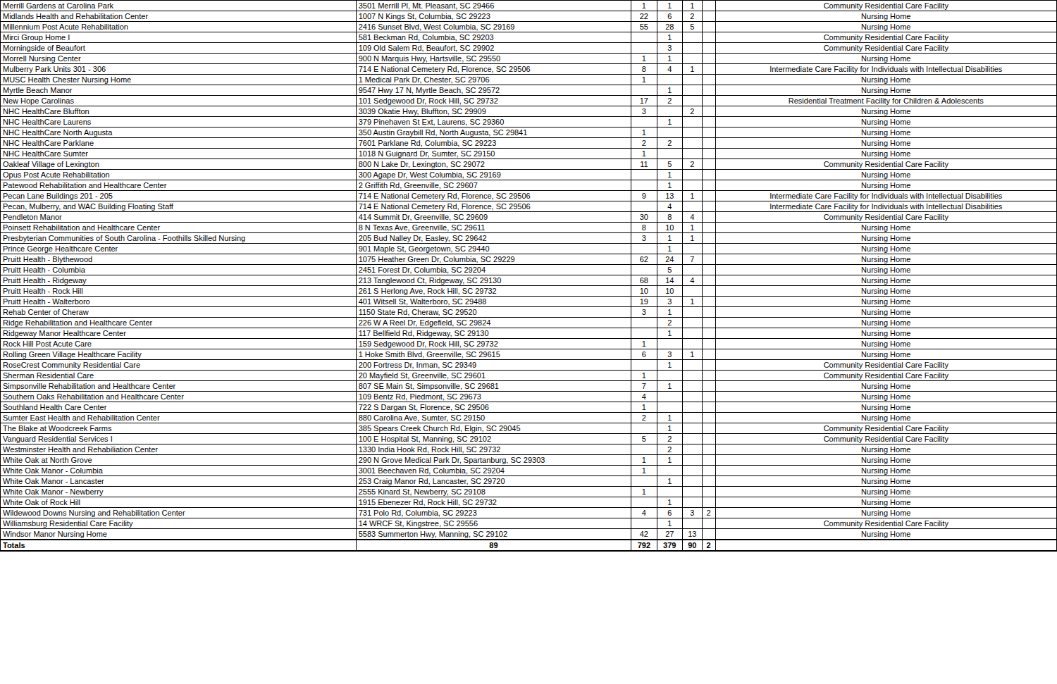| Merrill Gardens at Carolina Park | 3501 Merrill Pl, Mt. Pleasant, SC 29466 | 1 | 1 | 1 | | Community Residential Care Facility |
| Midlands Health and Rehabilitation Center | 1007 N Kings St, Columbia, SC 29223 | 22 | 6 | 2 | | Nursing Home |
| Millennium Post Acute Rehabilitation | 2416 Sunset Blvd, West Columbia, SC 29169 | 55 | 28 | 5 | | Nursing Home |
| Mirci Group Home I | 581 Beckman Rd, Columbia, SC 29203 | | 1 | | | Community Residential Care Facility |
| Morningside of Beaufort | 109 Old Salem Rd, Beaufort, SC 29902 | | 3 | | | Community Residential Care Facility |
| Morrell Nursing Center | 900 N Marquis Hwy, Hartsville, SC 29550 | 1 | 1 | | | Nursing Home |
| Mulberry Park Units 301 - 306 | 714 E National Cemetery Rd, Florence, SC 29506 | 8 | 4 | 1 | | Intermediate Care Facility for Individuals with Intellectual Disabilities |
| MUSC Health Chester Nursing Home | 1 Medical Park Dr, Chester, SC 29706 | 1 | | | | Nursing Home |
| Myrtle Beach Manor | 9547 Hwy 17 N, Myrtle Beach, SC 29572 | | 1 | | | Nursing Home |
| New Hope Carolinas | 101 Sedgewood Dr, Rock Hill, SC 29732 | 17 | 2 | | | Residential Treatment Facility for Children & Adolescents |
| NHC HealthCare Bluffton | 3039 Okatie Hwy, Bluffton, SC 29909 | 3 | | 2 | | Nursing Home |
| NHC HealthCare Laurens | 379 Pinehaven St Ext, Laurens, SC 29360 | | 1 | | | Nursing Home |
| NHC HealthCare North Augusta | 350 Austin Graybill Rd, North Augusta, SC 29841 | 1 | | | | Nursing Home |
| NHC HealthCare Parklane | 7601 Parklane Rd, Columbia, SC 29223 | 2 | 2 | | | Nursing Home |
| NHC HealthCare Sumter | 1018 N Guignard Dr, Sumter, SC 29150 | 1 | | | | Nursing Home |
| Oakleaf Village of Lexington | 800 N Lake Dr, Lexington, SC 29072 | 11 | 5 | 2 | | Community Residential Care Facility |
| Opus Post Acute Rehabilitation | 300 Agape Dr, West Columbia, SC 29169 | | 1 | | | Nursing Home |
| Patewood Rehabilitation and Healthcare Center | 2 Griffith Rd, Greenville, SC 29607 | | 1 | | | Nursing Home |
| Pecan Lane Buildings 201 - 205 | 714 E National Cemetery Rd, Florence, SC 29506 | 9 | 13 | 1 | | Intermediate Care Facility for Individuals with Intellectual Disabilities |
| Pecan, Mulberry, and WAC Building Floating Staff | 714 E National Cemetery Rd, Florence, SC 29506 | | 4 | | | Intermediate Care Facility for Individuals with Intellectual Disabilities |
| Pendleton Manor | 414 Summit Dr, Greenville, SC 29609 | 30 | 8 | 4 | | Community Residential Care Facility |
| Poinsett Rehabilitation and Healthcare Center | 8 N Texas Ave, Greenville, SC 29611 | 8 | 10 | 1 | | Nursing Home |
| Presbyterian Communities of South Carolina - Foothills Skilled Nursing | 205 Bud Nalley Dr, Easley, SC 29642 | 3 | 1 | 1 | | Nursing Home |
| Prince George Healthcare Center | 901 Maple St, Georgetown, SC 29440 | | 1 | | | Nursing Home |
| Pruitt Health - Blythewood | 1075 Heather Green Dr, Columbia, SC 29229 | 62 | 24 | 7 | | Nursing Home |
| Pruitt Health - Columbia | 2451 Forest Dr, Columbia, SC 29204 | | 5 | | | Nursing Home |
| Pruitt Health - Ridgeway | 213 Tanglewood Ct, Ridgeway, SC 29130 | 68 | 14 | 4 | | Nursing Home |
| Pruitt Health - Rock Hill | 261 S Herlong Ave, Rock Hill, SC 29732 | 10 | 10 | | | Nursing Home |
| Pruitt Health - Walterboro | 401 Witsell St, Walterboro, SC 29488 | 19 | 3 | 1 | | Nursing Home |
| Rehab Center of Cheraw | 1150 State Rd, Cheraw, SC 29520 | 3 | 1 | | | Nursing Home |
| Ridge Rehabilitation and Healthcare Center | 226 W A Reel Dr, Edgefield, SC 29824 | | 2 | | | Nursing Home |
| Ridgeway Manor Healthcare Center | 117 Bellfield Rd, Ridgeway, SC 29130 | | 1 | | | Nursing Home |
| Rock Hill Post Acute Care | 159 Sedgewood Dr, Rock Hill, SC 29732 | 1 | | | | Nursing Home |
| Rolling Green Village Healthcare Facility | 1 Hoke Smith Blvd, Greenville, SC 29615 | 6 | 3 | 1 | | Nursing Home |
| RoseCrest Community Residential Care | 200 Fortress Dr, Inman, SC 29349 | | 1 | | | Community Residential Care Facility |
| Sherman Residential Care | 20 Mayfield St, Greenville, SC 29601 | 1 | | | | Community Residential Care Facility |
| Simpsonville Rehabilitation and Healthcare Center | 807 SE Main St, Simpsonville, SC 29681 | 7 | 1 | | | Nursing Home |
| Southern Oaks Rehabilitation and Healthcare Center | 109 Bentz Rd, Piedmont, SC 29673 | 4 | | | | Nursing Home |
| Southland Health Care Center | 722 S Dargan St, Florence, SC 29506 | 1 | | | | Nursing Home |
| Sumter East Health and Rehabilitation Center | 880 Carolina Ave, Sumter, SC 29150 | 2 | 1 | | | Nursing Home |
| The Blake at Woodcreek Farms | 385 Spears Creek Church Rd, Elgin, SC 29045 | | 1 | | | Community Residential Care Facility |
| Vanguard Residential Services I | 100 E Hospital St, Manning, SC 29102 | 5 | 2 | | | Community Residential Care Facility |
| Westminster Health and Rehabiliation Center | 1330 India Hook Rd, Rock Hill, SC 29732 | | 2 | | | Nursing Home |
| White Oak at North Grove | 290 N Grove Medical Park Dr, Spartanburg, SC 29303 | 1 | 1 | | | Nursing Home |
| White Oak Manor - Columbia | 3001 Beechaven Rd, Columbia, SC 29204 | 1 | | | | Nursing Home |
| White Oak Manor - Lancaster | 253 Craig Manor Rd, Lancaster, SC 29720 | | 1 | | | Nursing Home |
| White Oak Manor - Newberry | 2555 Kinard St, Newberry, SC 29108 | 1 | | | | Nursing Home |
| White Oak of Rock Hill | 1915 Ebenezer Rd, Rock Hill, SC 29732 | | 1 | | | Nursing Home |
| Wildewood Downs Nursing and Rehabilitation Center | 731 Polo Rd, Columbia, SC 29223 | 4 | 6 | 3 | 2 | Nursing Home |
| Williamsburg Residential Care Facility | 14 WRCF St, Kingstree, SC 29556 | | 1 | | | Community Residential Care Facility |
| Windsor Manor Nursing Home | 5583 Summerton Hwy, Manning, SC 29102 | 42 | 27 | 13 | | Nursing Home |
| Totals | 89 | 792 | 379 | 90 | 2 | |